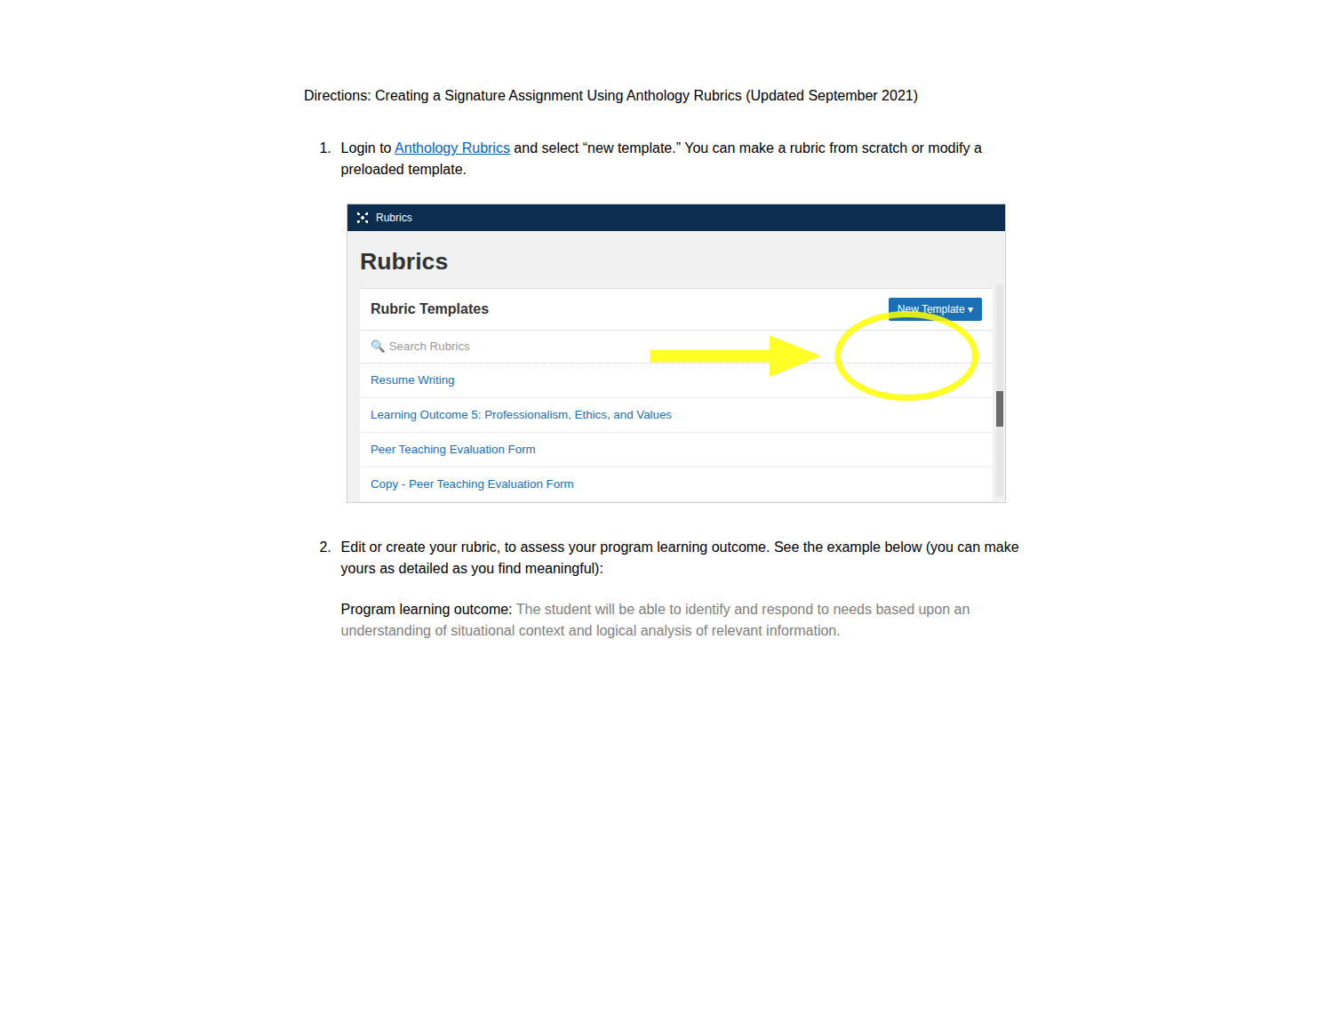Directions: Creating a Signature Assignment Using Anthology Rubrics (Updated September 2021)
Login to Anthology Rubrics and select “new template.” You can make a rubric from scratch or modify a preloaded template.
Rubrics
Rubrics
Rubric Templates New Template ▾
🔍 Search Rubrics
Resume Writing
Learning Outcome 5: Professionalism, Ethics, and Values
Peer Teaching Evaluation Form
Copy - Peer Teaching Evaluation Form
Edit or create your rubric, to assess your program learning outcome. See the example below (you can make yours as detailed as you find meaningful):
Program learning outcome: The student will be able to identify and respond to needs based upon an understanding of situational context and logical analysis of relevant information.